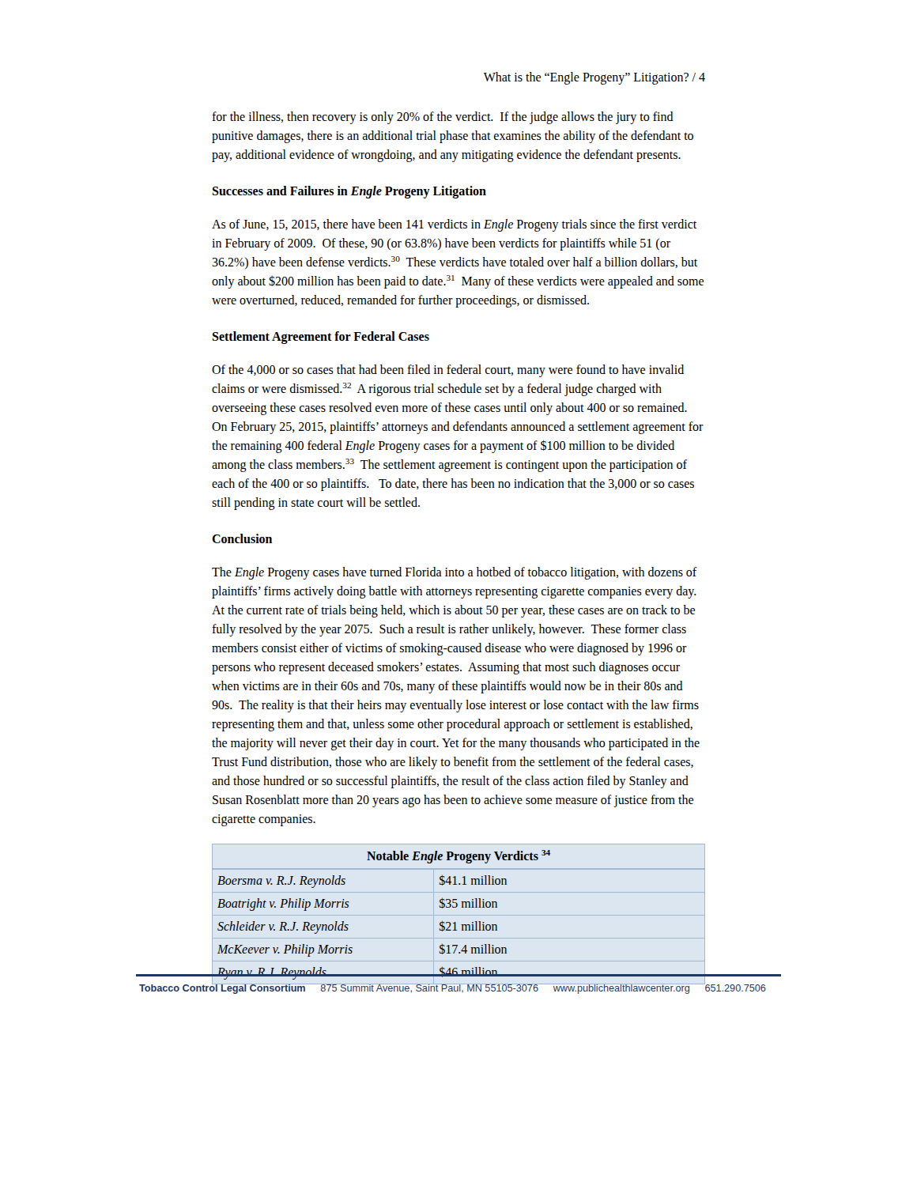What is the “Engle Progeny” Litigation? / 4
for the illness, then recovery is only 20% of the verdict. If the judge allows the jury to find punitive damages, there is an additional trial phase that examines the ability of the defendant to pay, additional evidence of wrongdoing, and any mitigating evidence the defendant presents.
Successes and Failures in Engle Progeny Litigation
As of June, 15, 2015, there have been 141 verdicts in Engle Progeny trials since the first verdict in February of 2009. Of these, 90 (or 63.8%) have been verdicts for plaintiffs while 51 (or 36.2%) have been defense verdicts.30 These verdicts have totaled over half a billion dollars, but only about $200 million has been paid to date.31 Many of these verdicts were appealed and some were overturned, reduced, remanded for further proceedings, or dismissed.
Settlement Agreement for Federal Cases
Of the 4,000 or so cases that had been filed in federal court, many were found to have invalid claims or were dismissed.32 A rigorous trial schedule set by a federal judge charged with overseeing these cases resolved even more of these cases until only about 400 or so remained. On February 25, 2015, plaintiffs’ attorneys and defendants announced a settlement agreement for the remaining 400 federal Engle Progeny cases for a payment of $100 million to be divided among the class members.33 The settlement agreement is contingent upon the participation of each of the 400 or so plaintiffs. To date, there has been no indication that the 3,000 or so cases still pending in state court will be settled.
Conclusion
The Engle Progeny cases have turned Florida into a hotbed of tobacco litigation, with dozens of plaintiffs’ firms actively doing battle with attorneys representing cigarette companies every day. At the current rate of trials being held, which is about 50 per year, these cases are on track to be fully resolved by the year 2075. Such a result is rather unlikely, however. These former class members consist either of victims of smoking-caused disease who were diagnosed by 1996 or persons who represent deceased smokers’ estates. Assuming that most such diagnoses occur when victims are in their 60s and 70s, many of these plaintiffs would now be in their 80s and 90s. The reality is that their heirs may eventually lose interest or lose contact with the law firms representing them and that, unless some other procedural approach or settlement is established, the majority will never get their day in court. Yet for the many thousands who participated in the Trust Fund distribution, those who are likely to benefit from the settlement of the federal cases, and those hundred or so successful plaintiffs, the result of the class action filed by Stanley and Susan Rosenblatt more than 20 years ago has been to achieve some measure of justice from the cigarette companies.
Notable Engle Progeny Verdicts 34
| Boersma v. R.J. Reynolds | $41.1 million |
| Boatright v. Philip Morris | $35 million |
| Schleider v. R.J. Reynolds | $21 million |
| McKeever v. Philip Morris | $17.4 million |
| Ryan v. R.J. Reynolds | $46 million |
Tobacco Control Legal Consortium 875 Summit Avenue, Saint Paul, MN 55105-3076 www.publichealthlawcenter.org 651.290.7506